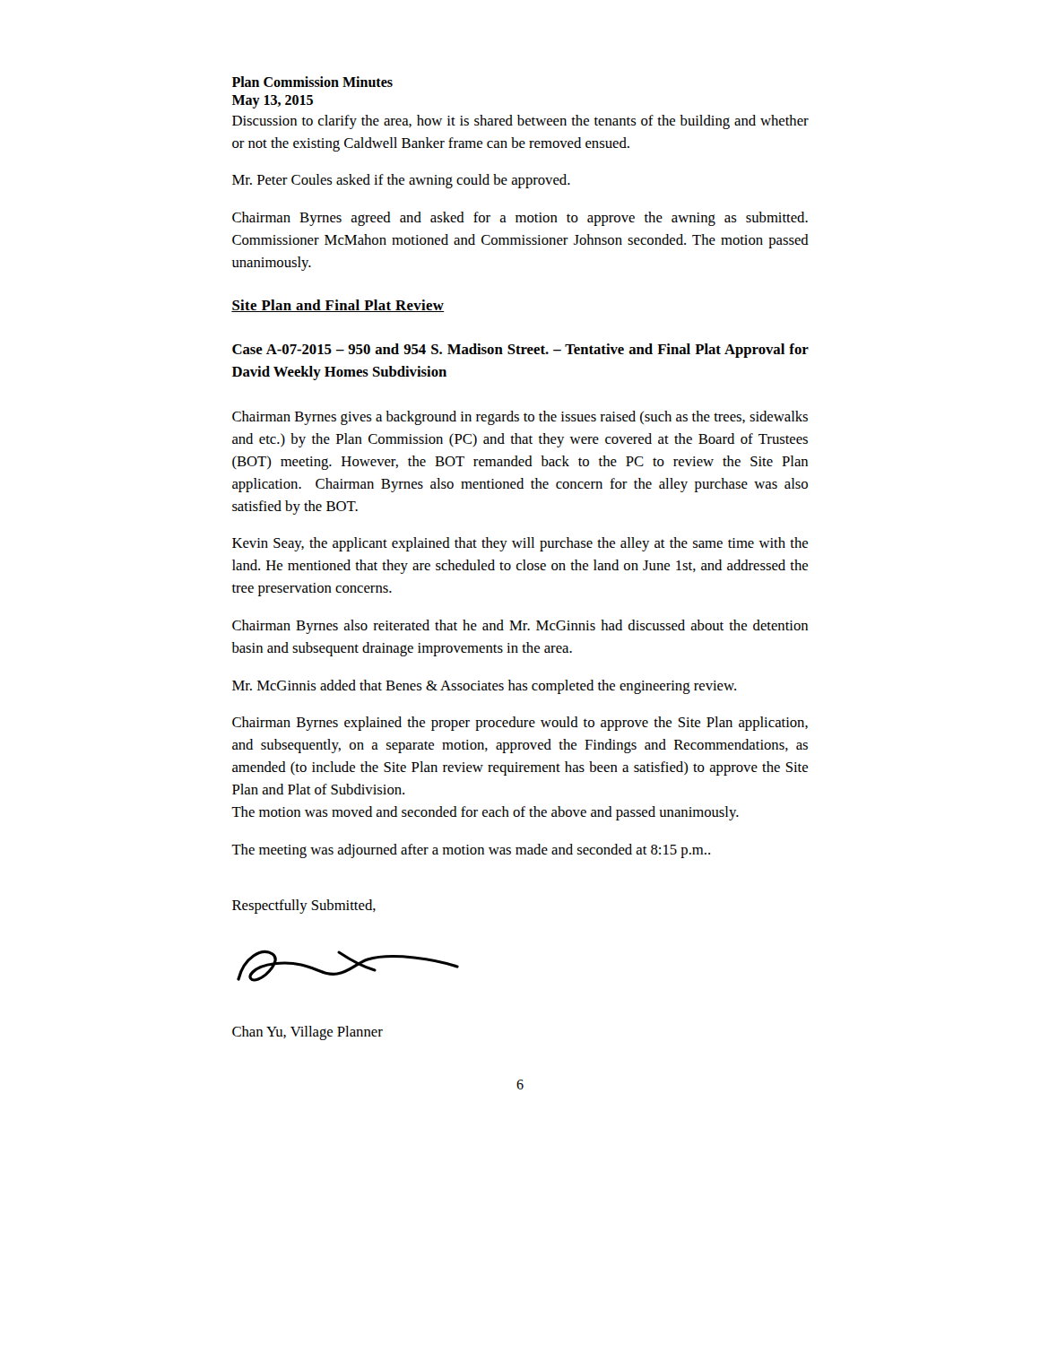Plan Commission Minutes
May 13, 2015
Discussion to clarify the area, how it is shared between the tenants of the building and whether or not the existing Caldwell Banker frame can be removed ensued.
Mr. Peter Coules asked if the awning could be approved.
Chairman Byrnes agreed and asked for a motion to approve the awning as submitted. Commissioner McMahon motioned and Commissioner Johnson seconded. The motion passed unanimously.
Site Plan and Final Plat Review
Case A-07-2015 – 950 and 954 S. Madison Street. – Tentative and Final Plat Approval for David Weekly Homes Subdivision
Chairman Byrnes gives a background in regards to the issues raised (such as the trees, sidewalks and etc.) by the Plan Commission (PC) and that they were covered at the Board of Trustees (BOT) meeting. However, the BOT remanded back to the PC to review the Site Plan application. Chairman Byrnes also mentioned the concern for the alley purchase was also satisfied by the BOT.
Kevin Seay, the applicant explained that they will purchase the alley at the same time with the land. He mentioned that they are scheduled to close on the land on June 1st, and addressed the tree preservation concerns.
Chairman Byrnes also reiterated that he and Mr. McGinnis had discussed about the detention basin and subsequent drainage improvements in the area.
Mr. McGinnis added that Benes & Associates has completed the engineering review.
Chairman Byrnes explained the proper procedure would to approve the Site Plan application, and subsequently, on a separate motion, approved the Findings and Recommendations, as amended (to include the Site Plan review requirement has been a satisfied) to approve the Site Plan and Plat of Subdivision.
The motion was moved and seconded for each of the above and passed unanimously.
The meeting was adjourned after a motion was made and seconded at 8:15 p.m..
Respectfully Submitted,
Chan Yu, Village Planner
6